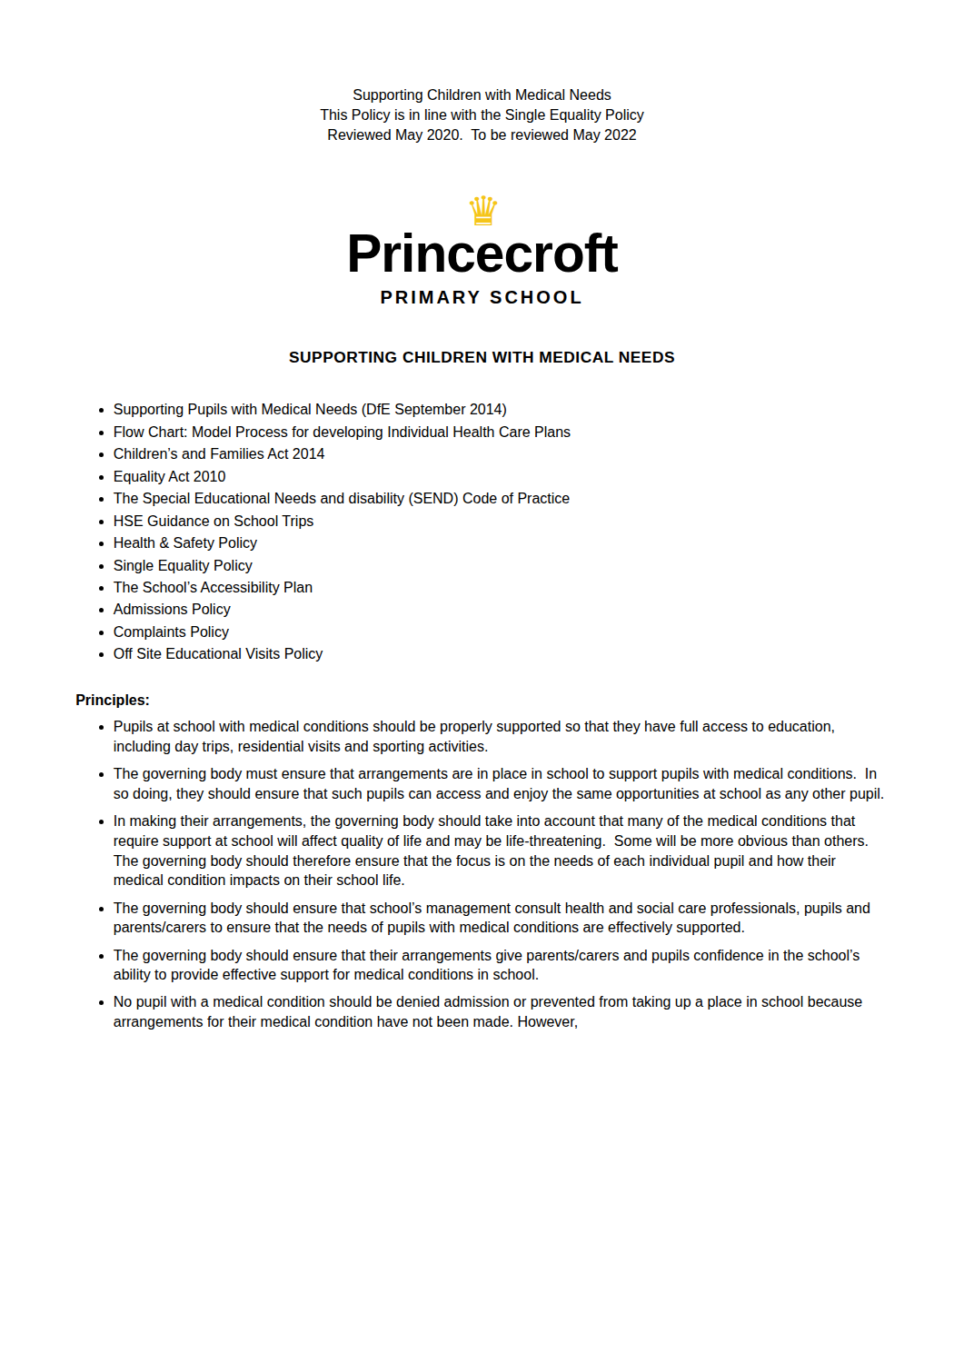Supporting Children with Medical Needs
This Policy is in line with the Single Equality Policy
Reviewed May 2020. To be reviewed May 2022
♛
Princecroft
PRIMARY SCHOOL
SUPPORTING CHILDREN WITH MEDICAL NEEDS
Supporting Pupils with Medical Needs (DfE September 2014)
Flow Chart: Model Process for developing Individual Health Care Plans
Children’s and Families Act 2014
Equality Act 2010
The Special Educational Needs and disability (SEND) Code of Practice
HSE Guidance on School Trips
Health & Safety Policy
Single Equality Policy
The School’s Accessibility Plan
Admissions Policy
Complaints Policy
Off Site Educational Visits Policy
Principles:
Pupils at school with medical conditions should be properly supported so that they have full access to education, including day trips, residential visits and sporting activities.
The governing body must ensure that arrangements are in place in school to support pupils with medical conditions. In so doing, they should ensure that such pupils can access and enjoy the same opportunities at school as any other pupil.
In making their arrangements, the governing body should take into account that many of the medical conditions that require support at school will affect quality of life and may be life-threatening. Some will be more obvious than others. The governing body should therefore ensure that the focus is on the needs of each individual pupil and how their medical condition impacts on their school life.
The governing body should ensure that school’s management consult health and social care professionals, pupils and parents/carers to ensure that the needs of pupils with medical conditions are effectively supported.
The governing body should ensure that their arrangements give parents/carers and pupils confidence in the school’s ability to provide effective support for medical conditions in school.
No pupil with a medical condition should be denied admission or prevented from taking up a place in school because arrangements for their medical condition have not been made. However,